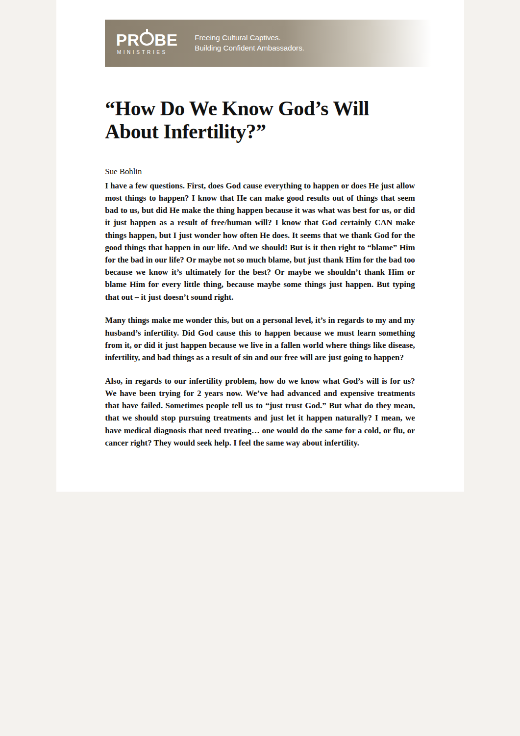PR BE MINISTRIES
Freeing Cultural Captives. Building Confident Ambassadors.
“How Do We Know God’s Will About Infertility?”
Sue Bohlin
I have a few questions. First, does God cause everything to happen or does He just allow most things to happen? I know that He can make good results out of things that seem bad to us, but did He make the thing happen because it was what was best for us, or did it just happen as a result of free/human will? I know that God certainly CAN make things happen, but I just wonder how often He does. It seems that we thank God for the good things that happen in our life. And we should! But is it then right to “blame” Him for the bad in our life? Or maybe not so much blame, but just thank Him for the bad too because we know it’s ultimately for the best? Or maybe we shouldn’t thank Him or blame Him for every little thing, because maybe some things just happen. But typing that out – it just doesn’t sound right.
Many things make me wonder this, but on a personal level, it’s in regards to my and my husband’s infertility. Did God cause this to happen because we must learn something from it, or did it just happen because we live in a fallen world where things like disease, infertility, and bad things as a result of sin and our free will are just going to happen?
Also, in regards to our infertility problem, how do we know what God’s will is for us? We have been trying for 2 years now. We’ve had advanced and expensive treatments that have failed. Sometimes people tell us to “just trust God.” But what do they mean, that we should stop pursuing treatments and just let it happen naturally? I mean, we have medical diagnosis that need treating… one would do the same for a cold, or flu, or cancer right? They would seek help. I feel the same way about infertility.